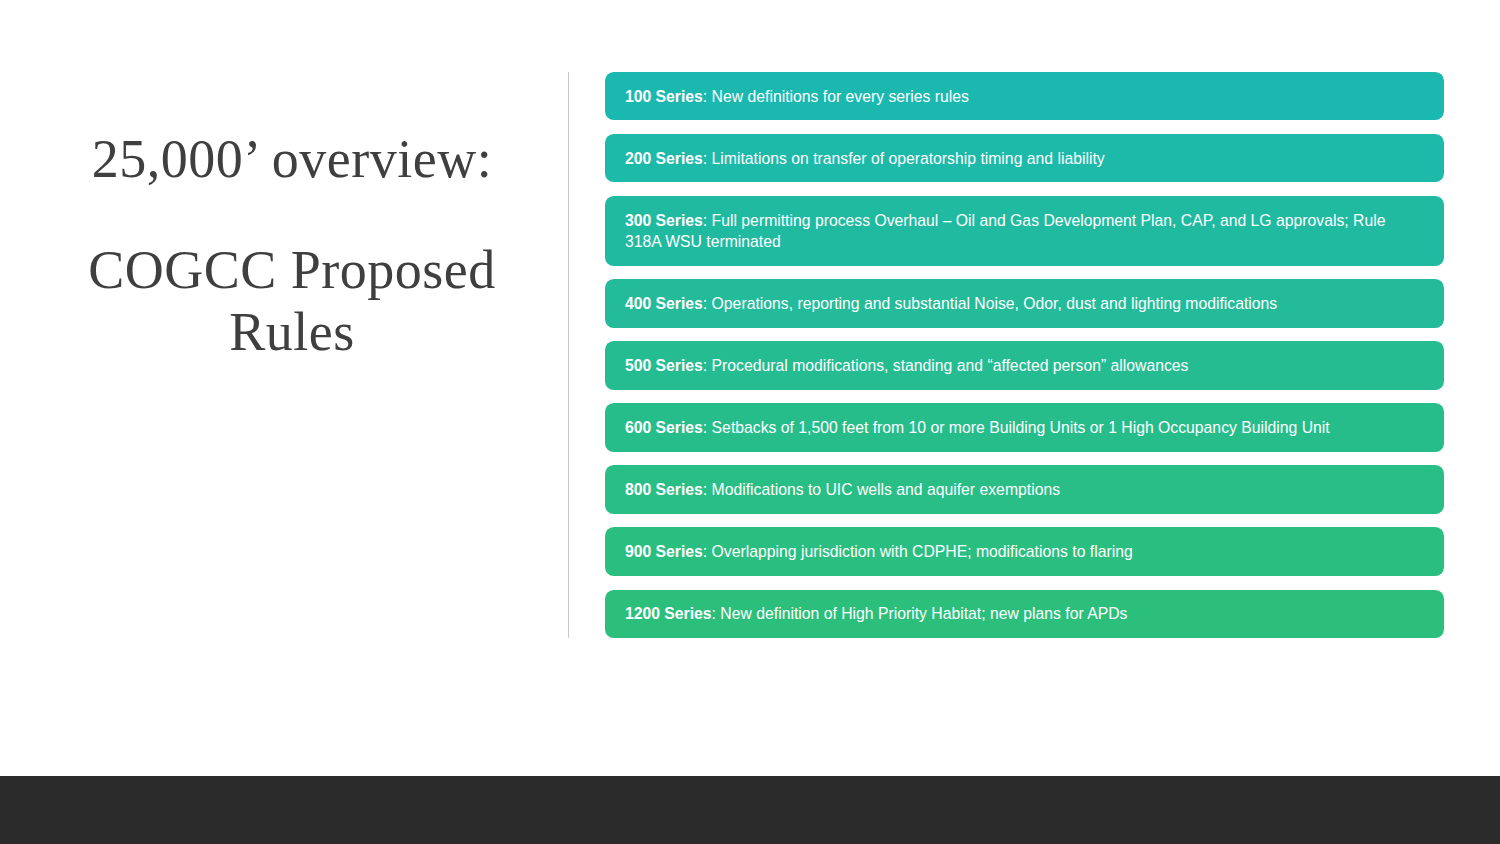25,000’ overview: COGCC Proposed Rules
100 Series: New definitions for every series rules
200 Series: Limitations on transfer of operatorship timing and liability
300 Series: Full permitting process Overhaul – Oil and Gas Development Plan, CAP, and LG approvals; Rule 318A WSU terminated
400 Series: Operations, reporting and substantial Noise, Odor, dust and lighting modifications
500 Series: Procedural modifications, standing and “affected person” allowances
600 Series: Setbacks of 1,500 feet from 10 or more Building Units or 1 High Occupancy Building Unit
800 Series: Modifications to UIC wells and aquifer exemptions
900 Series: Overlapping jurisdiction with CDPHE; modifications to flaring
1200 Series: New definition of High Priority Habitat; new plans for APDs